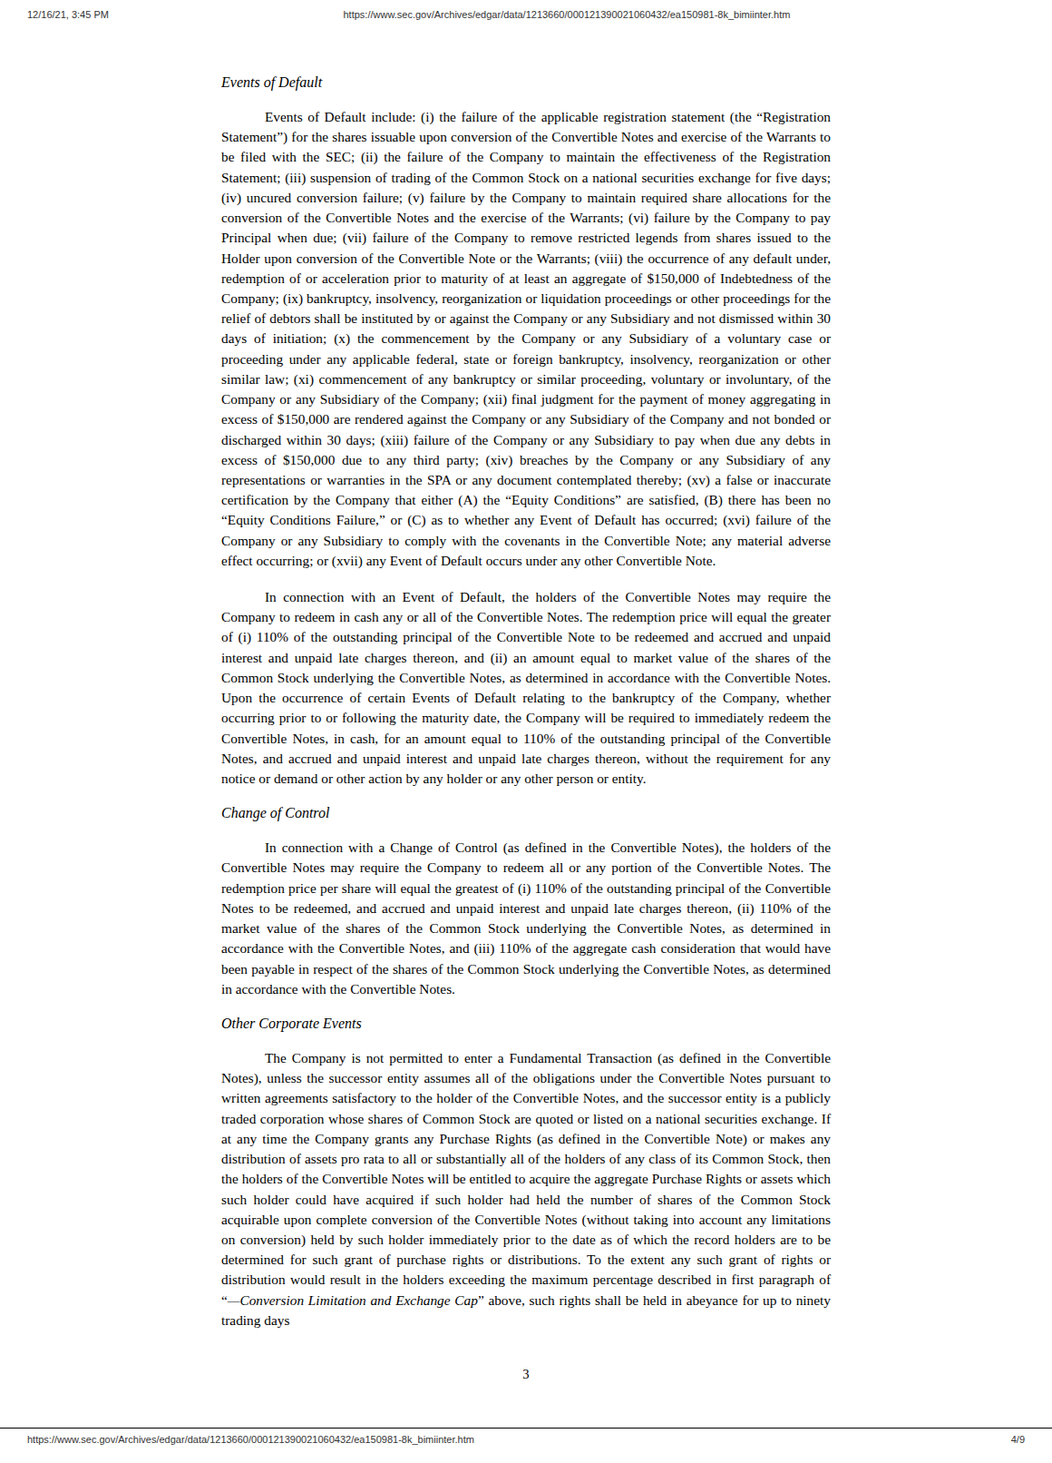12/16/21, 3:45 PM https://www.sec.gov/Archives/edgar/data/1213660/000121390021060432/ea150981-8k_bimiinter.htm
Events of Default
Events of Default include: (i) the failure of the applicable registration statement (the “Registration Statement”) for the shares issuable upon conversion of the Convertible Notes and exercise of the Warrants to be filed with the SEC; (ii) the failure of the Company to maintain the effectiveness of the Registration Statement; (iii) suspension of trading of the Common Stock on a national securities exchange for five days; (iv) uncured conversion failure; (v) failure by the Company to maintain required share allocations for the conversion of the Convertible Notes and the exercise of the Warrants; (vi) failure by the Company to pay Principal when due; (vii) failure of the Company to remove restricted legends from shares issued to the Holder upon conversion of the Convertible Note or the Warrants; (viii) the occurrence of any default under, redemption of or acceleration prior to maturity of at least an aggregate of $150,000 of Indebtedness of the Company; (ix) bankruptcy, insolvency, reorganization or liquidation proceedings or other proceedings for the relief of debtors shall be instituted by or against the Company or any Subsidiary and not dismissed within 30 days of initiation; (x) the commencement by the Company or any Subsidiary of a voluntary case or proceeding under any applicable federal, state or foreign bankruptcy, insolvency, reorganization or other similar law; (xi) commencement of any bankruptcy or similar proceeding, voluntary or involuntary, of the Company or any Subsidiary of the Company; (xii) final judgment for the payment of money aggregating in excess of $150,000 are rendered against the Company or any Subsidiary of the Company and not bonded or discharged within 30 days; (xiii) failure of the Company or any Subsidiary to pay when due any debts in excess of $150,000 due to any third party; (xiv) breaches by the Company or any Subsidiary of any representations or warranties in the SPA or any document contemplated thereby; (xv) a false or inaccurate certification by the Company that either (A) the “Equity Conditions” are satisfied, (B) there has been no “Equity Conditions Failure,” or (C) as to whether any Event of Default has occurred; (xvi) failure of the Company or any Subsidiary to comply with the covenants in the Convertible Note; any material adverse effect occurring; or (xvii) any Event of Default occurs under any other Convertible Note.
In connection with an Event of Default, the holders of the Convertible Notes may require the Company to redeem in cash any or all of the Convertible Notes. The redemption price will equal the greater of (i) 110% of the outstanding principal of the Convertible Note to be redeemed and accrued and unpaid interest and unpaid late charges thereon, and (ii) an amount equal to market value of the shares of the Common Stock underlying the Convertible Notes, as determined in accordance with the Convertible Notes. Upon the occurrence of certain Events of Default relating to the bankruptcy of the Company, whether occurring prior to or following the maturity date, the Company will be required to immediately redeem the Convertible Notes, in cash, for an amount equal to 110% of the outstanding principal of the Convertible Notes, and accrued and unpaid interest and unpaid late charges thereon, without the requirement for any notice or demand or other action by any holder or any other person or entity.
Change of Control
In connection with a Change of Control (as defined in the Convertible Notes), the holders of the Convertible Notes may require the Company to redeem all or any portion of the Convertible Notes. The redemption price per share will equal the greatest of (i) 110% of the outstanding principal of the Convertible Notes to be redeemed, and accrued and unpaid interest and unpaid late charges thereon, (ii) 110% of the market value of the shares of the Common Stock underlying the Convertible Notes, as determined in accordance with the Convertible Notes, and (iii) 110% of the aggregate cash consideration that would have been payable in respect of the shares of the Common Stock underlying the Convertible Notes, as determined in accordance with the Convertible Notes.
Other Corporate Events
The Company is not permitted to enter a Fundamental Transaction (as defined in the Convertible Notes), unless the successor entity assumes all of the obligations under the Convertible Notes pursuant to written agreements satisfactory to the holder of the Convertible Notes, and the successor entity is a publicly traded corporation whose shares of Common Stock are quoted or listed on a national securities exchange. If at any time the Company grants any Purchase Rights (as defined in the Convertible Note) or makes any distribution of assets pro rata to all or substantially all of the holders of any class of its Common Stock, then the holders of the Convertible Notes will be entitled to acquire the aggregate Purchase Rights or assets which such holder could have acquired if such holder had held the number of shares of the Common Stock acquirable upon complete conversion of the Convertible Notes (without taking into account any limitations on conversion) held by such holder immediately prior to the date as of which the record holders are to be determined for such grant of purchase rights or distributions. To the extent any such grant of rights or distribution would result in the holders exceeding the maximum percentage described in first paragraph of “—Conversion Limitation and Exchange Cap” above, such rights shall be held in abeyance for up to ninety trading days
3
https://www.sec.gov/Archives/edgar/data/1213660/000121390021060432/ea150981-8k_bimiinter.htm 4/9